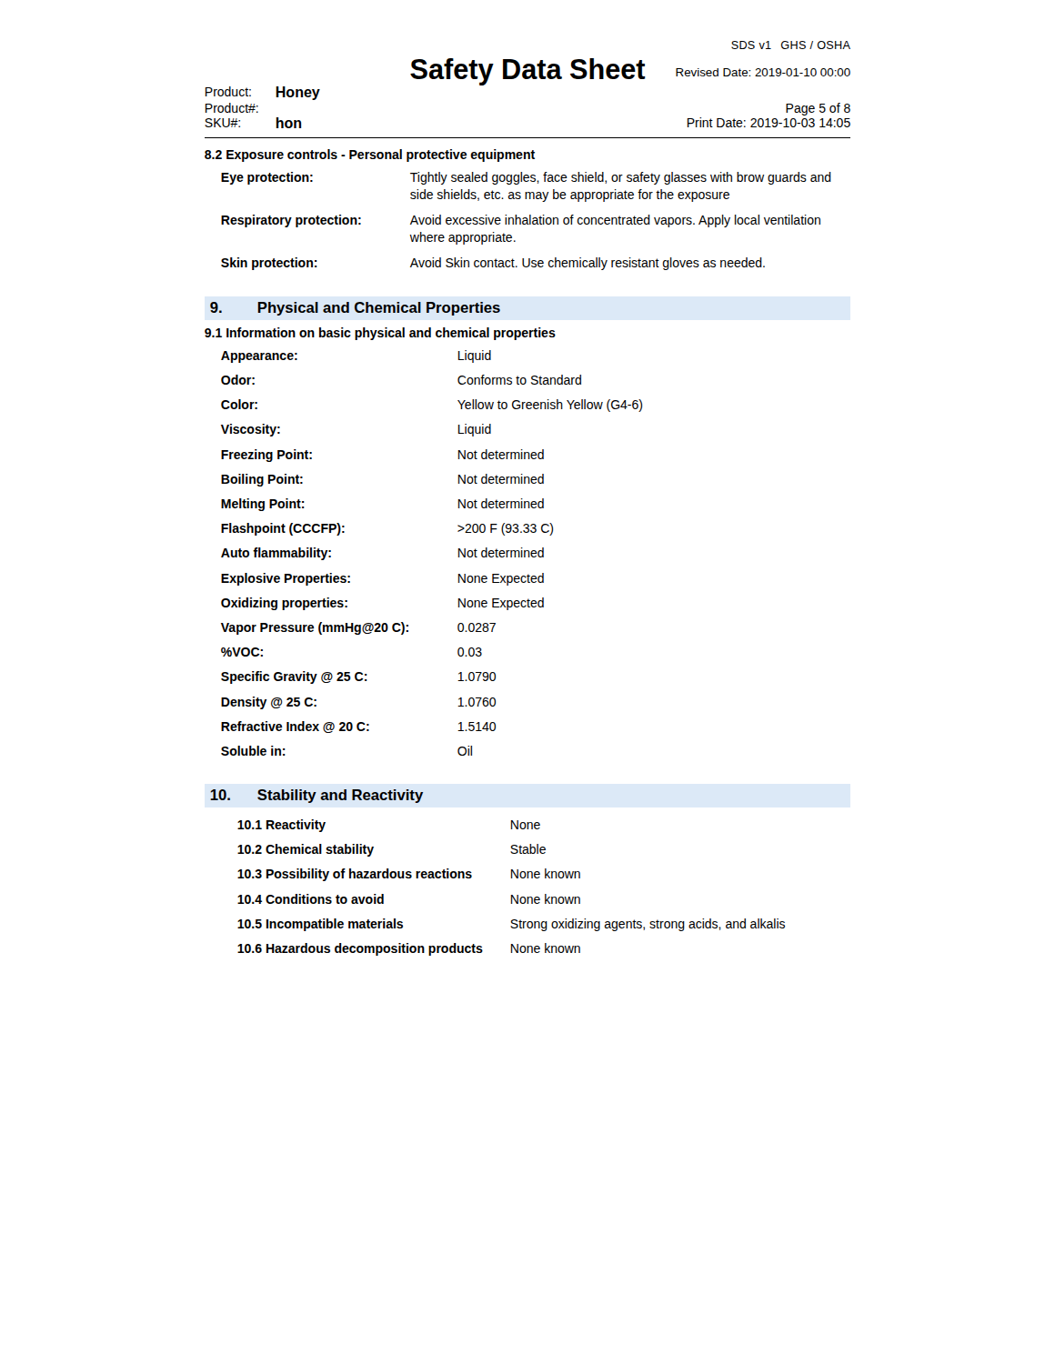SDS v1 GHS / OSHA
Safety Data Sheet
Revised Date: 2019-01-10 00:00
| Product: | Honey | |
| Product#: | | Page 5 of 8 |
| SKU#: | hon | Print Date: 2019-10-03 14:05 |
8.2 Exposure controls - Personal protective equipment
| Eye protection: | Tightly sealed goggles, face shield, or safety glasses with brow guards and side shields, etc. as may be appropriate for the exposure |
| Respiratory protection: | Avoid excessive inhalation of concentrated vapors. Apply local ventilation where appropriate. |
| Skin protection: | Avoid Skin contact. Use chemically resistant gloves as needed. |
9. Physical and Chemical Properties
9.1 Information on basic physical and chemical properties
| Appearance: | Liquid |
| Odor: | Conforms to Standard |
| Color: | Yellow to Greenish Yellow (G4-6) |
| Viscosity: | Liquid |
| Freezing Point: | Not determined |
| Boiling Point: | Not determined |
| Melting Point: | Not determined |
| Flashpoint (CCCFP): | >200 F (93.33 C) |
| Auto flammability: | Not determined |
| Explosive Properties: | None Expected |
| Oxidizing properties: | None Expected |
| Vapor Pressure (mmHg@20 C): | 0.0287 |
| %VOC: | 0.03 |
| Specific Gravity @ 25 C: | 1.0790 |
| Density @ 25 C: | 1.0760 |
| Refractive Index @ 20 C: | 1.5140 |
| Soluble in: | Oil |
10. Stability and Reactivity
| 10.1 Reactivity | None |
| 10.2 Chemical stability | Stable |
| 10.3 Possibility of hazardous reactions | None known |
| 10.4 Conditions to avoid | None known |
| 10.5 Incompatible materials | Strong oxidizing agents, strong acids, and alkalis |
| 10.6 Hazardous decomposition products | None known |